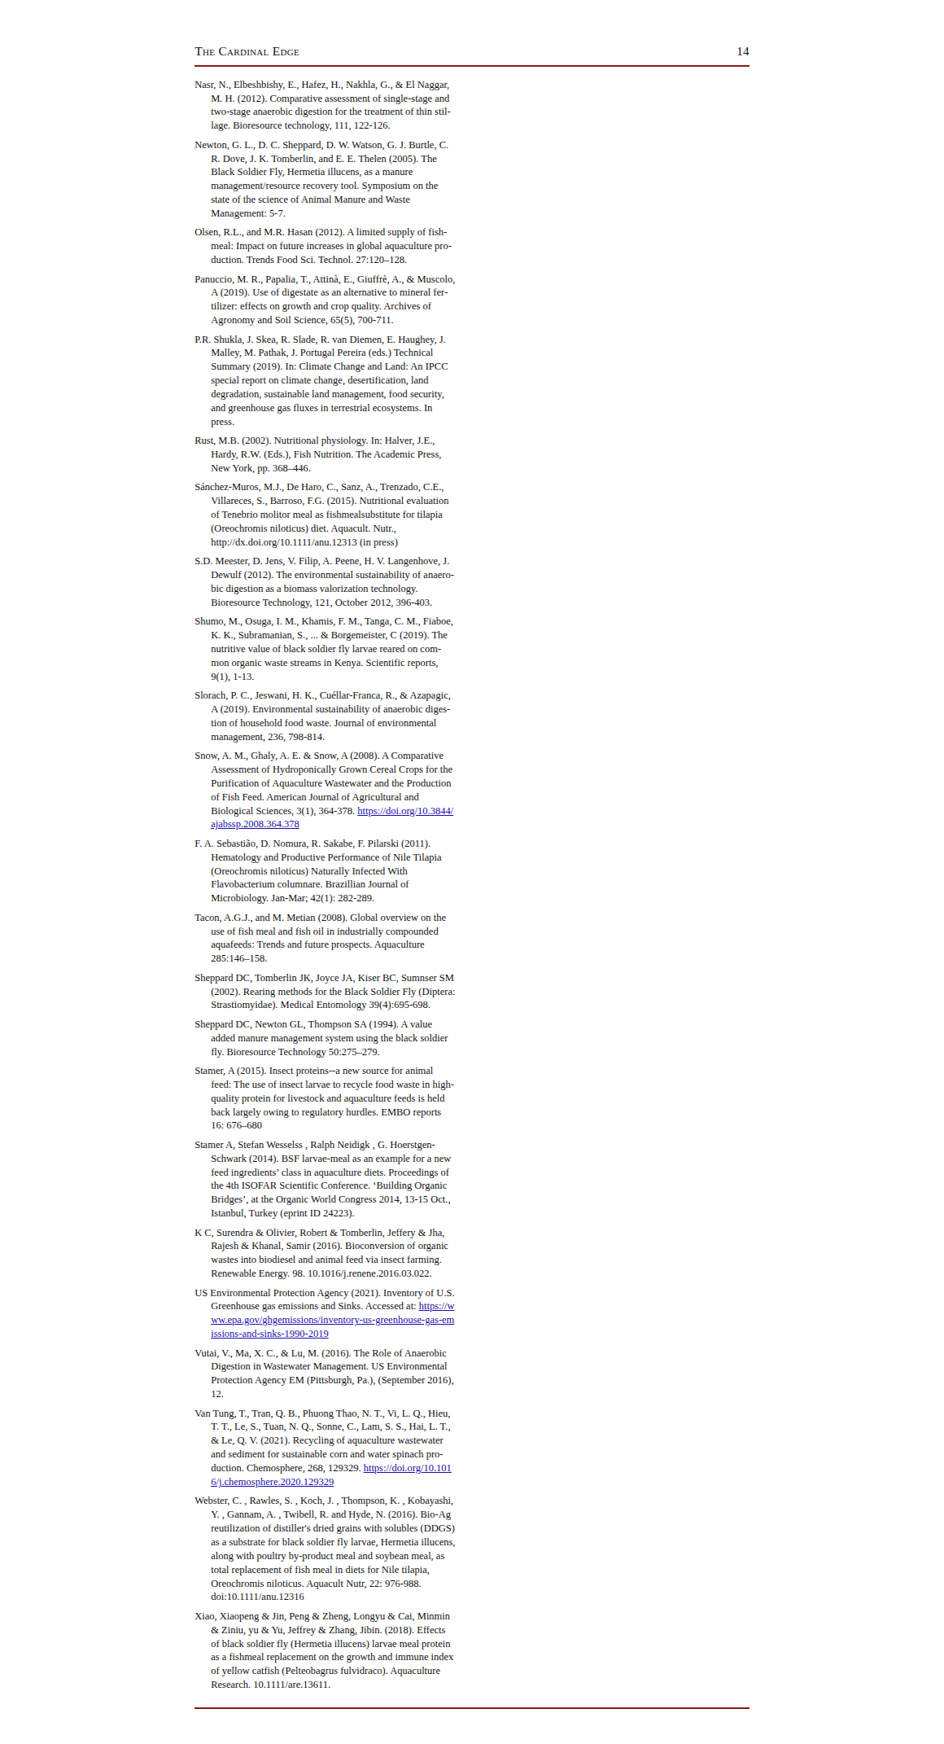The Cardinal Edge
14
Nasr, N., Elbeshbishy, E., Hafez, H., Nakhla, G., & El Naggar, M. H. (2012). Comparative assessment of single-stage and two-stage anaerobic digestion for the treatment of thin stillage. Bioresource technology, 111, 122-126.
Newton, G. L., D. C. Sheppard, D. W. Watson, G. J. Burtle, C. R. Dove, J. K. Tomberlin, and E. E. Thelen (2005). The Black Soldier Fly, Hermetia illucens, as a manure management/resource recovery tool. Symposium on the state of the science of Animal Manure and Waste Management: 5-7.
Olsen, R.L., and M.R. Hasan (2012). A limited supply of fishmeal: Impact on future increases in global aquaculture production. Trends Food Sci. Technol. 27:120–128.
Panuccio, M. R., Papalia, T., Attinà, E., Giuffrè, A., & Muscolo, A (2019). Use of digestate as an alternative to mineral fertilizer: effects on growth and crop quality. Archives of Agronomy and Soil Science, 65(5), 700-711.
P.R. Shukla, J. Skea, R. Slade, R. van Diemen, E. Haughey, J. Malley, M. Pathak, J. Portugal Pereira (eds.) Technical Summary (2019). In: Climate Change and Land: An IPCC special report on climate change, desertification, land degradation, sustainable land management, food security, and greenhouse gas fluxes in terrestrial ecosystems. In press.
Rust, M.B. (2002). Nutritional physiology. In: Halver, J.E., Hardy, R.W. (Eds.), Fish Nutrition. The Academic Press, New York, pp. 368–446.
Sánchez-Muros, M.J., De Haro, C., Sanz, A., Trenzado, C.E., Villareces, S., Barroso, F.G. (2015). Nutritional evaluation of Tenebrio molitor meal as fishmealsubstitute for tilapia (Oreochromis niloticus) diet. Aquacult. Nutr., http://dx.doi.org/10.1111/anu.12313 (in press)
S.D. Meester, D. Jens, V. Filip, A. Peene, H. V. Langenhove, J. Dewulf (2012). The environmental sustainability of anaerobic digestion as a biomass valorization technology. Bioresource Technology, 121, October 2012, 396-403.
Shumo, M., Osuga, I. M., Khamis, F. M., Tanga, C. M., Fiaboe, K. K., Subramanian, S., ... & Borgemeister, C (2019). The nutritive value of black soldier fly larvae reared on common organic waste streams in Kenya. Scientific reports, 9(1), 1-13.
Slorach, P. C., Jeswani, H. K., Cuéllar-Franca, R., & Azapagic, A (2019). Environmental sustainability of anaerobic digestion of household food waste. Journal of environmental management, 236, 798-814.
Snow, A. M., Ghaly, A. E. & Snow, A (2008). A Comparative Assessment of Hydroponically Grown Cereal Crops for the Purification of Aquaculture Wastewater and the Production of Fish Feed. American Journal of Agricultural and Biological Sciences, 3(1), 364-378. https://doi.org/10.3844/ajabssp.2008.364.378
F. A. Sebastião, D. Nomura, R. Sakabe, F. Pilarski (2011). Hematology and Productive Performance of Nile Tilapia (Oreochromis niloticus) Naturally Infected With Flavobacterium columnare. Brazillian Journal of Microbiology. Jan-Mar; 42(1): 282-289.
Tacon, A.G.J., and M. Metian (2008). Global overview on the use of fish meal and fish oil in industrially compounded aquafeeds: Trends and future prospects. Aquaculture 285:146–158.
Sheppard DC, Tomberlin JK, Joyce JA, Kiser BC, Sumnser SM (2002). Rearing methods for the Black Soldier Fly (Diptera: Strastiomyidae). Medical Entomology 39(4):695-698.
Sheppard DC, Newton GL, Thompson SA (1994). A value added manure management system using the black soldier fly. Bioresource Technology 50:275–279.
Stamer, A (2015). Insect proteins--a new source for animal feed: The use of insect larvae to recycle food waste in high-quality protein for livestock and aquaculture feeds is held back largely owing to regulatory hurdles. EMBO reports 16: 676–680
Stamer A, Stefan Wesselss , Ralph Neidigk , G. Hoerstgen-Schwark (2014). BSF larvae-meal as an example for a new feed ingredients’ class in aquaculture diets. Proceedings of the 4th ISOFAR Scientific Conference. ‘Building Organic Bridges’, at the Organic World Congress 2014, 13-15 Oct., Istanbul, Turkey (eprint ID 24223).
K C, Surendra & Olivier, Robert & Tomberlin, Jeffery & Jha, Rajesh & Khanal, Samir (2016). Bioconversion of organic wastes into biodiesel and animal feed via insect farming. Renewable Energy. 98. 10.1016/j.renene.2016.03.022.
US Environmental Protection Agency (2021). Inventory of U.S. Greenhouse gas emissions and Sinks. Accessed at: https://www.epa.gov/ghgemissions/inventory-us-greenhouse-gas-emissions-and-sinks-1990-2019
Vutai, V., Ma, X. C., & Lu, M. (2016). The Role of Anaerobic Digestion in Wastewater Management. US Environmental Protection Agency EM (Pittsburgh, Pa.), (September 2016), 12.
Van Tung, T., Tran, Q. B., Phuong Thao, N. T., Vi, L. Q., Hieu, T. T., Le, S., Tuan, N. Q., Sonne, C., Lam, S. S., Hai, L. T., & Le, Q. V. (2021). Recycling of aquaculture wastewater and sediment for sustainable corn and water spinach production. Chemosphere, 268, 129329. https://doi.org/10.1016/j.chemosphere.2020.129329
Webster, C. , Rawles, S. , Koch, J. , Thompson, K. , Kobayashi, Y. , Gannam, A. , Twibell, R. and Hyde, N. (2016). Bio-Ag reutilization of distiller's dried grains with solubles (DDGS) as a substrate for black soldier fly larvae, Hermetia illucens, along with poultry by-product meal and soybean meal, as total replacement of fish meal in diets for Nile tilapia, Oreochromis niloticus. Aquacult Nutr, 22: 976-988. doi:10.1111/anu.12316
Xiao, Xiaopeng & Jin, Peng & Zheng, Longyu & Cai, Minmin & Ziniu, yu & Yu, Jeffrey & Zhang, Jibin. (2018). Effects of black soldier fly (Hermetia illucens) larvae meal protein as a fishmeal replacement on the growth and immune index of yellow catfish (Pelteobagrus fulvidraco). Aquaculture Research. 10.1111/are.13611.